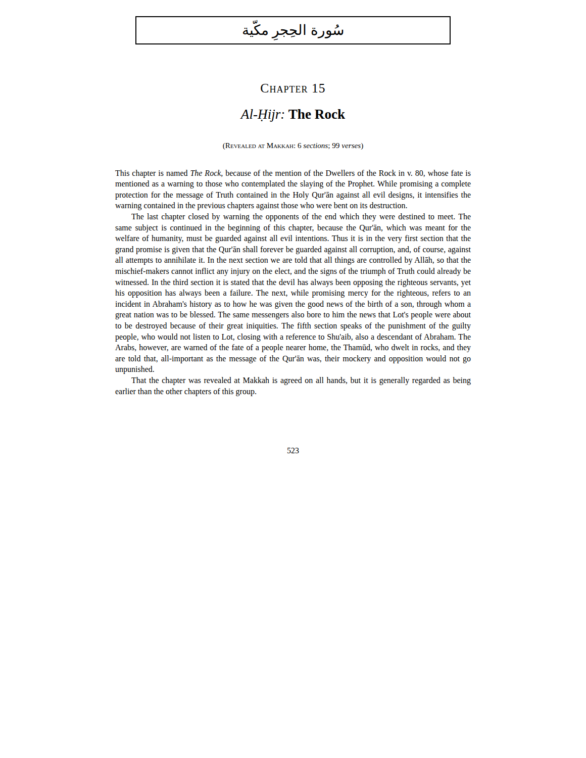سُورة الحِجرِ مكّية
Chapter 15
Al-Ḥijr: The Rock
(Revealed at Makkah: 6 sections; 99 verses)
This chapter is named The Rock, because of the mention of the Dwellers of the Rock in v. 80, whose fate is mentioned as a warning to those who contemplated the slaying of the Prophet. While promising a complete protection for the message of Truth contained in the Holy Qur'ān against all evil designs, it intensifies the warning contained in the previous chapters against those who were bent on its destruction.
The last chapter closed by warning the opponents of the end which they were destined to meet. The same subject is continued in the beginning of this chapter, because the Qur'ān, which was meant for the welfare of humanity, must be guarded against all evil intentions. Thus it is in the very first section that the grand promise is given that the Qur'ān shall forever be guarded against all corruption, and, of course, against all attempts to annihilate it. In the next section we are told that all things are controlled by Allāh, so that the mischief-makers cannot inflict any injury on the elect, and the signs of the triumph of Truth could already be witnessed. In the third section it is stated that the devil has always been opposing the righteous servants, yet his opposition has always been a failure. The next, while promising mercy for the righteous, refers to an incident in Abraham's history as to how he was given the good news of the birth of a son, through whom a great nation was to be blessed. The same messengers also bore to him the news that Lot's people were about to be destroyed because of their great iniquities. The fifth section speaks of the punishment of the guilty people, who would not listen to Lot, closing with a reference to Shu'aib, also a descendant of Abraham. The Arabs, however, are warned of the fate of a people nearer home, the Thamūd, who dwelt in rocks, and they are told that, all-important as the message of the Qur'ān was, their mockery and opposition would not go unpunished.
That the chapter was revealed at Makkah is agreed on all hands, but it is generally regarded as being earlier than the other chapters of this group.
523